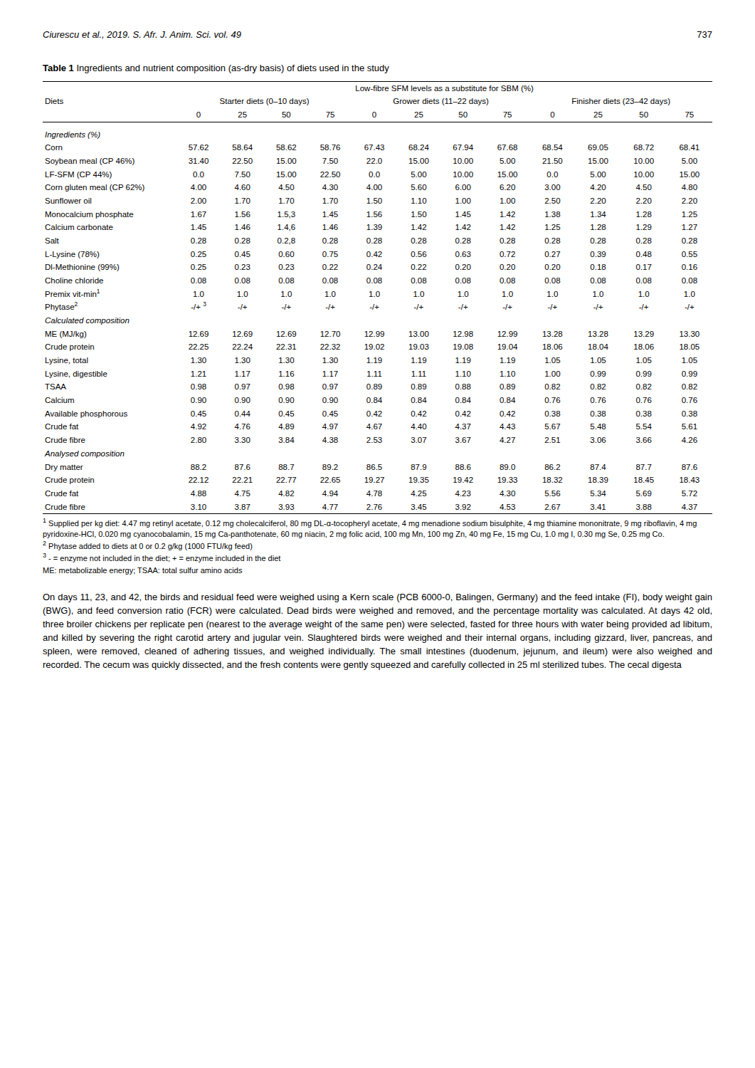Ciurescu et al., 2019. S. Afr. J. Anim. Sci. vol. 49
737
Table 1 Ingredients and nutrient composition (as-dry basis) of diets used in the study
| | Low-fibre SFM levels as a substitute for SBM (%) |
| --- | --- |
| Diets | Starter diets (0–10 days) | Grower diets (11–22 days) | Finisher diets (23–42 days) |
| | 0 | 25 | 50 | 75 | 0 | 25 | 50 | 75 | 0 | 25 | 50 | 75 |
| Ingredients (%) | |
| Corn | 57.62 | 58.64 | 58.62 | 58.76 | 67.43 | 68.24 | 67.94 | 67.68 | 68.54 | 69.05 | 68.72 | 68.41 |
| Soybean meal (CP 46%) | 31.40 | 22.50 | 15.00 | 7.50 | 22.0 | 15.00 | 10.00 | 5.00 | 21.50 | 15.00 | 10.00 | 5.00 |
| LF-SFM (CP 44%) | 0.0 | 7.50 | 15.00 | 22.50 | 0.0 | 5.00 | 10.00 | 15.00 | 0.0 | 5.00 | 10.00 | 15.00 |
| Corn gluten meal (CP 62%) | 4.00 | 4.60 | 4.50 | 4.30 | 4.00 | 5.60 | 6.00 | 6.20 | 3.00 | 4.20 | 4.50 | 4.80 |
| Sunflower oil | 2.00 | 1.70 | 1.70 | 1.70 | 1.50 | 1.10 | 1.00 | 1.00 | 2.50 | 2.20 | 2.20 | 2.20 |
| Monocalcium phosphate | 1.67 | 1.56 | 1.5,3 | 1.45 | 1.56 | 1.50 | 1.45 | 1.42 | 1.38 | 1.34 | 1.28 | 1.25 |
| Calcium carbonate | 1.45 | 1.46 | 1.4,6 | 1.46 | 1.39 | 1.42 | 1.42 | 1.42 | 1.25 | 1.28 | 1.29 | 1.27 |
| Salt | 0.28 | 0.28 | 0.2,8 | 0.28 | 0.28 | 0.28 | 0.28 | 0.28 | 0.28 | 0.28 | 0.28 | 0.28 |
| L-Lysine (78%) | 0.25 | 0.45 | 0.60 | 0.75 | 0.42 | 0.56 | 0.63 | 0.72 | 0.27 | 0.39 | 0.48 | 0.55 |
| Dl-Methionine (99%) | 0.25 | 0.23 | 0.23 | 0.22 | 0.24 | 0.22 | 0.20 | 0.20 | 0.20 | 0.18 | 0.17 | 0.16 |
| Choline chloride | 0.08 | 0.08 | 0.08 | 0.08 | 0.08 | 0.08 | 0.08 | 0.08 | 0.08 | 0.08 | 0.08 | 0.08 |
| Premix vit-min 1 | 1.0 | 1.0 | 1.0 | 1.0 | 1.0 | 1.0 | 1.0 | 1.0 | 1.0 | 1.0 | 1.0 | 1.0 |
| Phytase 2 | -/+ 3 | -/+ | -/+ | -/+ | -/+ | -/+ | -/+ | -/+ | -/+ | -/+ | -/+ | -/+ |
| Calculated composition | |
| ME (MJ/kg) | 12.69 | 12.69 | 12.69 | 12.70 | 12.99 | 13.00 | 12.98 | 12.99 | 13.28 | 13.28 | 13.29 | 13.30 |
| Crude protein | 22.25 | 22.24 | 22.31 | 22.32 | 19.02 | 19.03 | 19.08 | 19.04 | 18.06 | 18.04 | 18.06 | 18.05 |
| Lysine, total | 1.30 | 1.30 | 1.30 | 1.30 | 1.19 | 1.19 | 1.19 | 1.19 | 1.05 | 1.05 | 1.05 | 1.05 |
| Lysine, digestible | 1.21 | 1.17 | 1.16 | 1.17 | 1.11 | 1.11 | 1.10 | 1.10 | 1.00 | 0.99 | 0.99 | 0.99 |
| TSAA | 0.98 | 0.97 | 0.98 | 0.97 | 0.89 | 0.89 | 0.88 | 0.89 | 0.82 | 0.82 | 0.82 | 0.82 |
| Calcium | 0.90 | 0.90 | 0.90 | 0.90 | 0.84 | 0.84 | 0.84 | 0.84 | 0.76 | 0.76 | 0.76 | 0.76 |
| Available phosphorous | 0.45 | 0.44 | 0.45 | 0.45 | 0.42 | 0.42 | 0.42 | 0.42 | 0.38 | 0.38 | 0.38 | 0.38 |
| Crude fat | 4.92 | 4.76 | 4.89 | 4.97 | 4.67 | 4.40 | 4.37 | 4.43 | 5.67 | 5.48 | 5.54 | 5.61 |
| Crude fibre | 2.80 | 3.30 | 3.84 | 4.38 | 2.53 | 3.07 | 3.67 | 4.27 | 2.51 | 3.06 | 3.66 | 4.26 |
| Analysed composition | |
| Dry matter | 88.2 | 87.6 | 88.7 | 89.2 | 86.5 | 87.9 | 88.6 | 89.0 | 86.2 | 87.4 | 87.7 | 87.6 |
| Crude protein | 22.12 | 22.21 | 22.77 | 22.65 | 19.27 | 19.35 | 19.42 | 19.33 | 18.32 | 18.39 | 18.45 | 18.43 |
| Crude fat | 4.88 | 4.75 | 4.82 | 4.94 | 4.78 | 4.25 | 4.23 | 4.30 | 5.56 | 5.34 | 5.69 | 5.72 |
| Crude fibre | 3.10 | 3.87 | 3.93 | 4.77 | 2.76 | 3.45 | 3.92 | 4.53 | 2.67 | 3.41 | 3.88 | 4.37 |
1 Supplied per kg diet: 4.47 mg retinyl acetate, 0.12 mg cholecalciferol, 80 mg DL-α-tocopheryl acetate, 4 mg menadione sodium bisulphite, 4 mg thiamine mononitrate, 9 mg riboflavin, 4 mg pyridoxine-HCl, 0.020 mg cyanocobalamin, 15 mg Ca-panthotenate, 60 mg niacin, 2 mg folic acid, 100 mg Mn, 100 mg Zn, 40 mg Fe, 15 mg Cu, 1.0 mg I, 0.30 mg Se, 0.25 mg Co.
2 Phytase added to diets at 0 or 0.2 g/kg (1000 FTU/kg feed)
3 - = enzyme not included in the diet; + = enzyme included in the diet
ME: metabolizable energy; TSAA: total sulfur amino acids
On days 11, 23, and 42, the birds and residual feed were weighed using a Kern scale (PCB 6000-0, Balingen, Germany) and the feed intake (FI), body weight gain (BWG), and feed conversion ratio (FCR) were calculated. Dead birds were weighed and removed, and the percentage mortality was calculated. At days 42 old, three broiler chickens per replicate pen (nearest to the average weight of the same pen) were selected, fasted for three hours with water being provided ad libitum, and killed by severing the right carotid artery and jugular vein. Slaughtered birds were weighed and their internal organs, including gizzard, liver, pancreas, and spleen, were removed, cleaned of adhering tissues, and weighed individually. The small intestines (duodenum, jejunum, and ileum) were also weighed and recorded. The cecum was quickly dissected, and the fresh contents were gently squeezed and carefully collected in 25 ml sterilized tubes. The cecal digesta